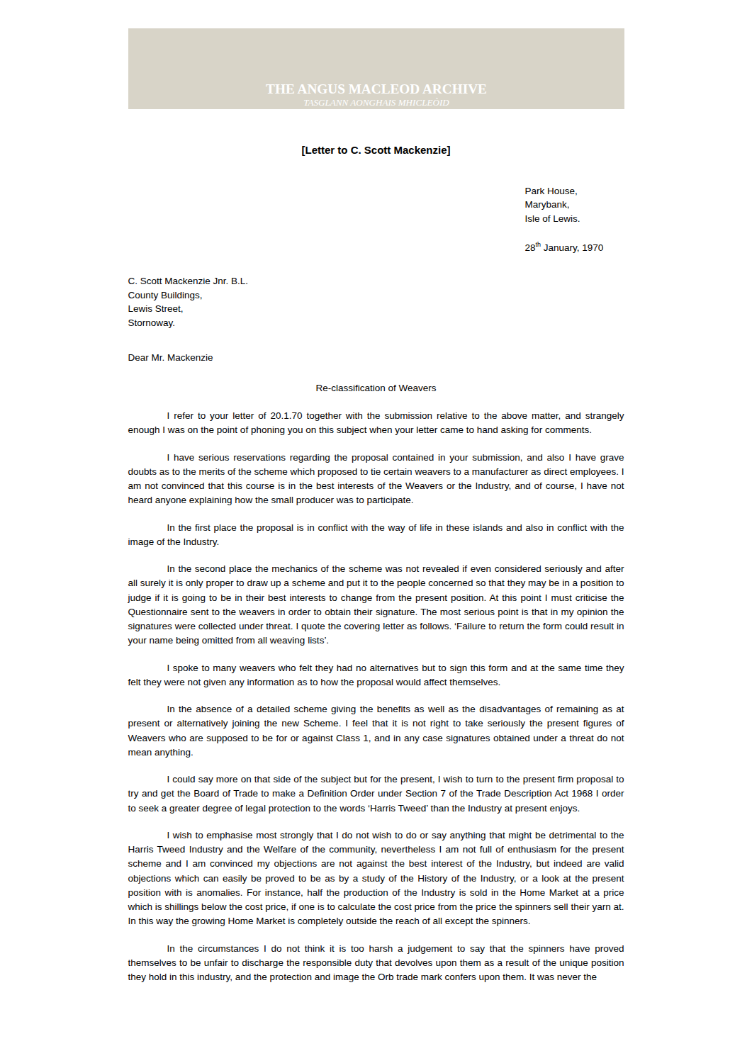[Letter to C. Scott Mackenzie]
Park House,
Marybank,
Isle of Lewis.
28th January, 1970
C. Scott Mackenzie Jnr. B.L.
County Buildings,
Lewis Street,
Stornoway.
Dear Mr. Mackenzie
Re-classification of Weavers
I refer to your letter of 20.1.70 together with the submission relative to the above matter, and strangely enough I was on the point of phoning you on this subject when your letter came to hand asking for comments.
I have serious reservations regarding the proposal contained in your submission, and also I have grave doubts as to the merits of the scheme which proposed to tie certain weavers to a manufacturer as direct employees. I am not convinced that this course is in the best interests of the Weavers or the Industry, and of course, I have not heard anyone explaining how the small producer was to participate.
In the first place the proposal is in conflict with the way of life in these islands and also in conflict with the image of the Industry.
In the second place the mechanics of the scheme was not revealed if even considered seriously and after all surely it is only proper to draw up a scheme and put it to the people concerned so that they may be in a position to judge if it is going to be in their best interests to change from the present position. At this point I must criticise the Questionnaire sent to the weavers in order to obtain their signature. The most serious point is that in my opinion the signatures were collected under threat. I quote the covering letter as follows. ‘Failure to return the form could result in your name being omitted from all weaving lists’.
I spoke to many weavers who felt they had no alternatives but to sign this form and at the same time they felt they were not given any information as to how the proposal would affect themselves.
In the absence of a detailed scheme giving the benefits as well as the disadvantages of remaining as at present or alternatively joining the new Scheme. I feel that it is not right to take seriously the present figures of Weavers who are supposed to be for or against Class 1, and in any case signatures obtained under a threat do not mean anything.
I could say more on that side of the subject but for the present, I wish to turn to the present firm proposal to try and get the Board of Trade to make a Definition Order under Section 7 of the Trade Description Act 1968 I order to seek a greater degree of legal protection to the words ‘Harris Tweed’ than the Industry at present enjoys.
I wish to emphasise most strongly that I do not wish to do or say anything that might be detrimental to the Harris Tweed Industry and the Welfare of the community, nevertheless I am not full of enthusiasm for the present scheme and I am convinced my objections are not against the best interest of the Industry, but indeed are valid objections which can easily be proved to be as by a study of the History of the Industry, or a look at the present position with is anomalies. For instance, half the production of the Industry is sold in the Home Market at a price which is shillings below the cost price, if one is to calculate the cost price from the price the spinners sell their yarn at. In this way the growing Home Market is completely outside the reach of all except the spinners.
In the circumstances I do not think it is too harsh a judgement to say that the spinners have proved themselves to be unfair to discharge the responsible duty that devolves upon them as a result of the unique position they hold in this industry, and the protection and image the Orb trade mark confers upon them. It was never the